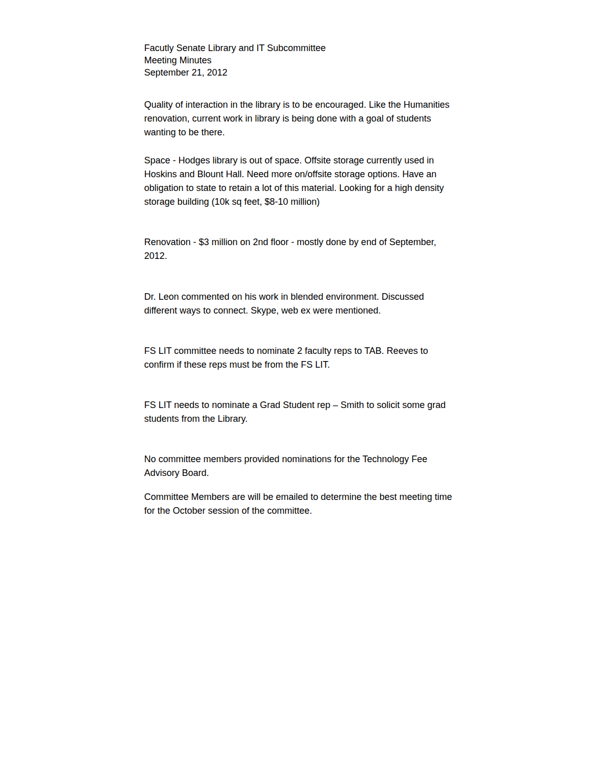Facutly Senate Library and IT Subcommittee
Meeting Minutes
September 21, 2012
Quality of interaction in the library is to be encouraged. Like the Humanities renovation, current work in library is being done with a goal of students wanting to be there.
Space - Hodges library is out of space. Offsite storage currently used in Hoskins and Blount Hall. Need more on/offsite storage options. Have an obligation to state to retain a lot of this material. Looking for a high density storage building (10k sq feet, $8-10 million)
Renovation - $3 million on 2nd floor - mostly done by end of September, 2012.
Dr. Leon commented on his work in blended environment. Discussed different ways to connect. Skype, web ex were mentioned.
FS LIT committee needs to nominate 2 faculty reps to TAB. Reeves to confirm if these reps must be from the FS LIT.
FS LIT needs to nominate a Grad Student rep – Smith to solicit some grad students from the Library.
No committee members provided nominations for the Technology Fee Advisory Board.
Committee Members are will be emailed to determine the best meeting time for the October session of the committee.